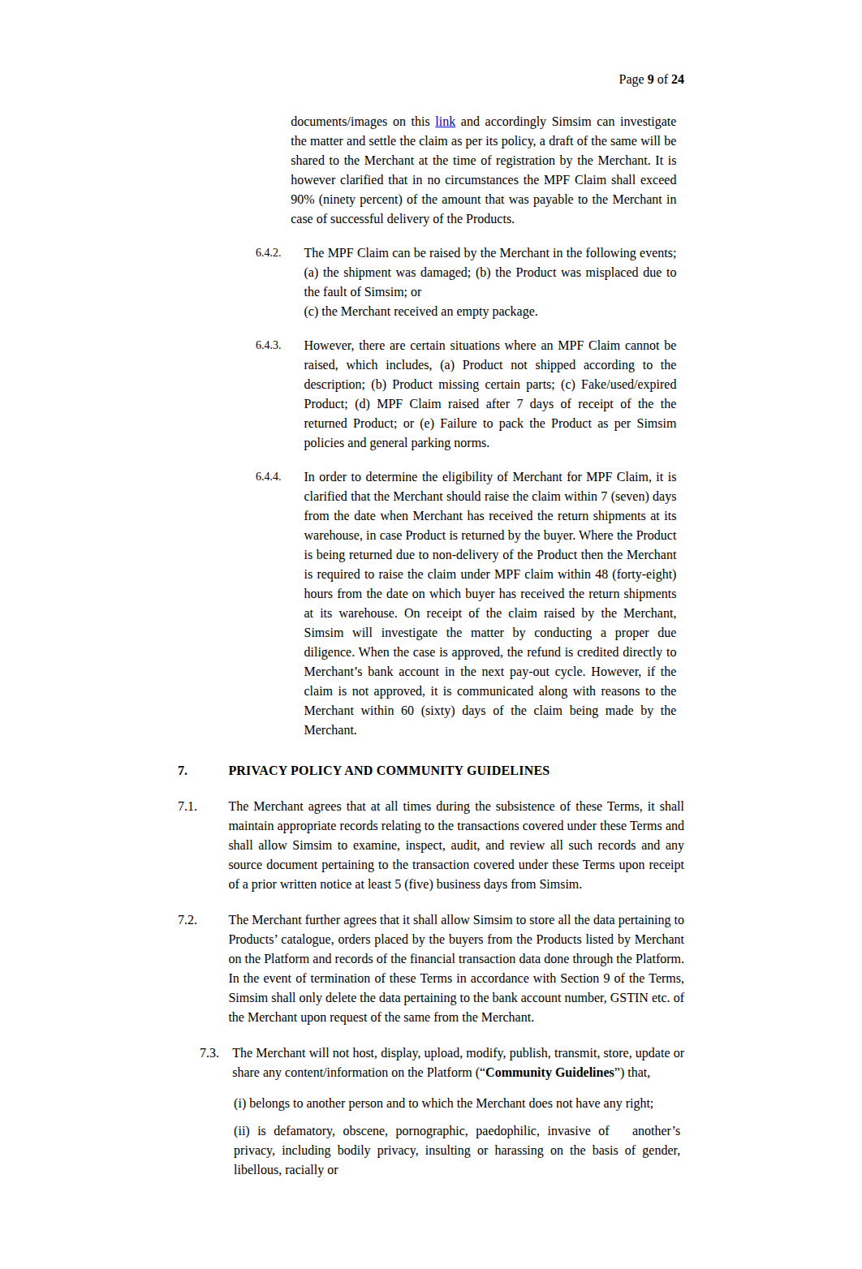Page 9 of 24
documents/images on this link and accordingly Simsim can investigate the matter and settle the claim as per its policy, a draft of the same will be shared to the Merchant at the time of registration by the Merchant. It is however clarified that in no circumstances the MPF Claim shall exceed 90% (ninety percent) of the amount that was payable to the Merchant in case of successful delivery of the Products.
6.4.2.
The MPF Claim can be raised by the Merchant in the following events; (a) the shipment was damaged; (b) the Product was misplaced due to the fault of Simsim; or
(c) the Merchant received an empty package.
6.4.3.
However, there are certain situations where an MPF Claim cannot be raised, which includes, (a) Product not shipped according to the description; (b) Product missing certain parts; (c) Fake/used/expired Product; (d) MPF Claim raised after 7 days of receipt of the the returned Product; or (e) Failure to pack the Product as per Simsim policies and general parking norms.
6.4.4.
In order to determine the eligibility of Merchant for MPF Claim, it is clarified that the Merchant should raise the claim within 7 (seven) days from the date when Merchant has received the return shipments at its warehouse, in case Product is returned by the buyer. Where the Product is being returned due to non-delivery of the Product then the Merchant is required to raise the claim under MPF claim within 48 (forty-eight) hours from the date on which buyer has received the return shipments at its warehouse. On receipt of the claim raised by the Merchant, Simsim will investigate the matter by conducting a proper due diligence. When the case is approved, the refund is credited directly to Merchant’s bank account in the next pay-out cycle. However, if the claim is not approved, it is communicated along with reasons to the Merchant within 60 (sixty) days of the claim being made by the Merchant.
7.
PRIVACY POLICY AND COMMUNITY GUIDELINES
7.1.
The Merchant agrees that at all times during the subsistence of these Terms, it shall maintain appropriate records relating to the transactions covered under these Terms and shall allow Simsim to examine, inspect, audit, and review all such records and any source document pertaining to the transaction covered under these Terms upon receipt of a prior written notice at least 5 (five) business days from Simsim.
7.2.
The Merchant further agrees that it shall allow Simsim to store all the data pertaining to Products’ catalogue, orders placed by the buyers from the Products listed by Merchant on the Platform and records of the financial transaction data done through the Platform. In the event of termination of these Terms in accordance with Section 9 of the Terms, Simsim shall only delete the data pertaining to the bank account number, GSTIN etc. of the Merchant upon request of the same from the Merchant.
7.3.
The Merchant will not host, display, upload, modify, publish, transmit, store, update or share any content/information on the Platform (“Community Guidelines”) that,
(i) belongs to another person and to which the Merchant does not have any right;
(ii) is defamatory, obscene, pornographic, paedophilic, invasive of another’s privacy, including bodily privacy, insulting or harassing on the basis of gender, libellous, racially or